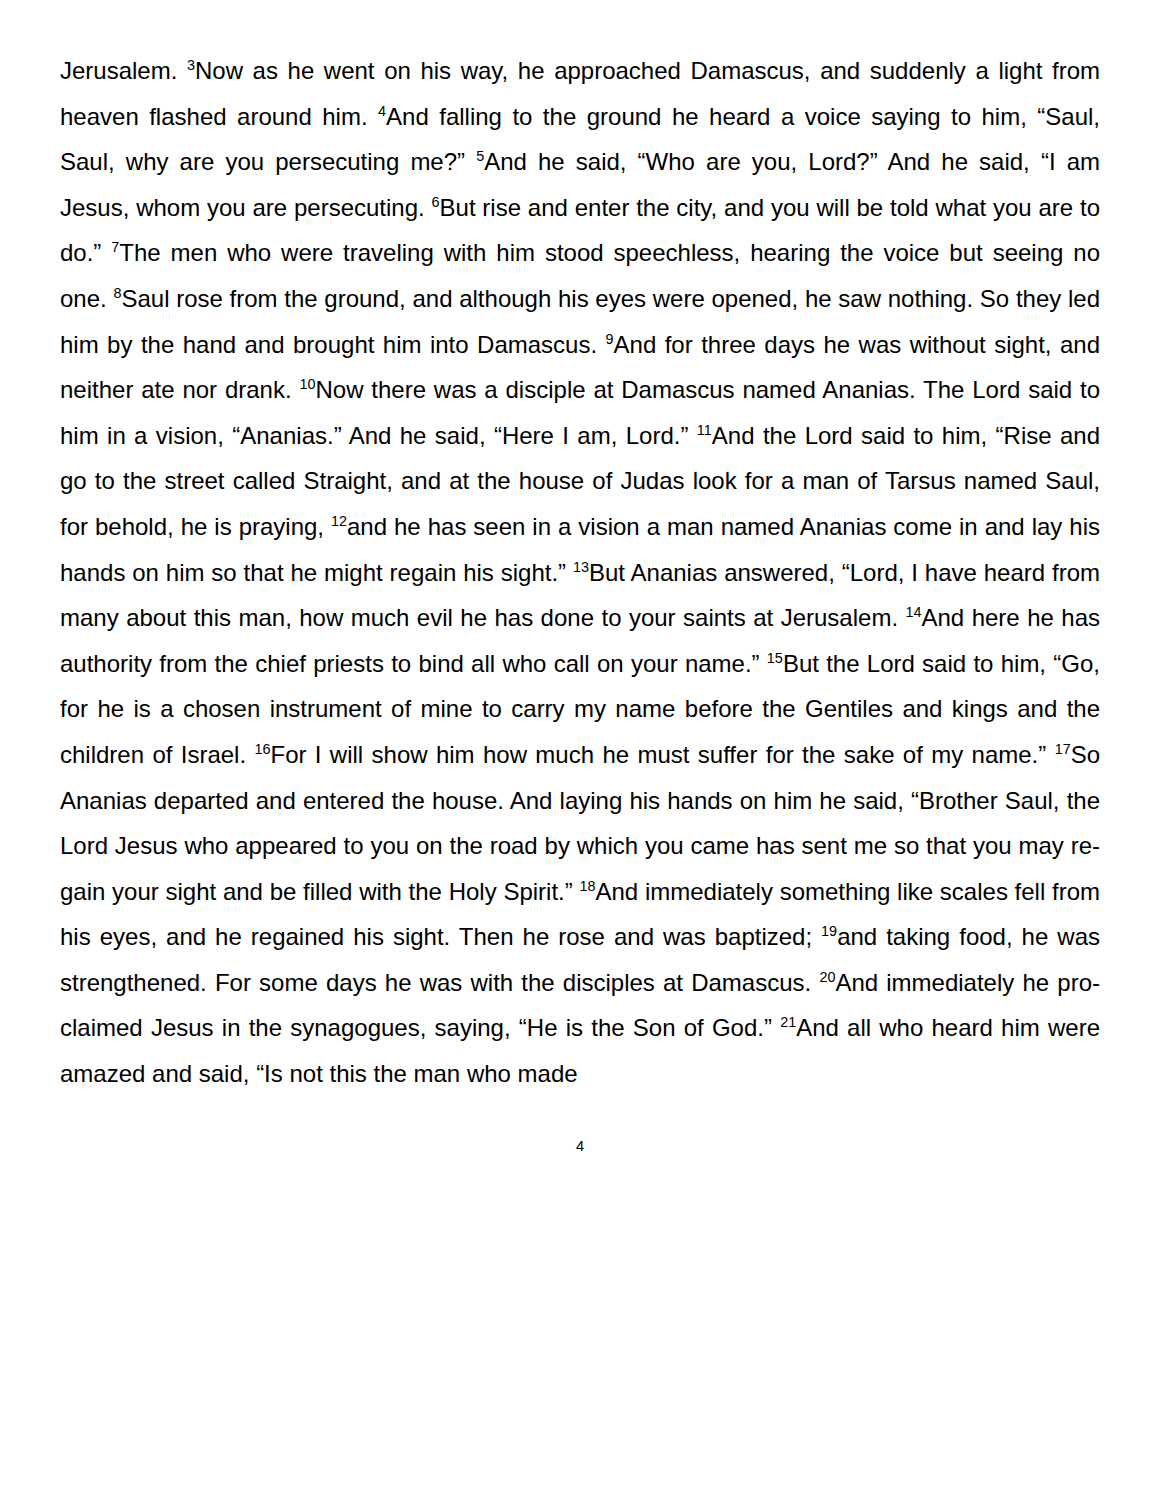Jerusalem. 3Now as he went on his way, he approached Damascus, and suddenly a light from heaven flashed around him. 4And falling to the ground he heard a voice saying to him, “Saul, Saul, why are you persecuting me?” 5And he said, “Who are you, Lord?” And he said, “I am Jesus, whom you are persecuting. 6But rise and enter the city, and you will be told what you are to do.” 7The men who were traveling with him stood speechless, hearing the voice but seeing no one. 8Saul rose from the ground, and although his eyes were opened, he saw nothing. So they led him by the hand and brought him into Damascus. 9And for three days he was without sight, and neither ate nor drank. 10Now there was a disciple at Damascus named Ananias. The Lord said to him in a vision, “Ananias.” And he said, “Here I am, Lord.” 11And the Lord said to him, “Rise and go to the street called Straight, and at the house of Judas look for a man of Tarsus named Saul, for behold, he is praying, 12and he has seen in a vision a man named Ananias come in and lay his hands on him so that he might regain his sight.” 13But Ananias answered, “Lord, I have heard from many about this man, how much evil he has done to your saints at Jerusalem. 14And here he has authority from the chief priests to bind all who call on your name.” 15But the Lord said to him, “Go, for he is a chosen instrument of mine to carry my name before the Gentiles and kings and the children of Israel. 16For I will show him how much he must suffer for the sake of my name.” 17So Ananias departed and entered the house. And laying his hands on him he said, “Brother Saul, the Lord Jesus who appeared to you on the road by which you came has sent me so that you may regain your sight and be filled with the Holy Spirit.” 18And immediately something like scales fell from his eyes, and he regained his sight. Then he rose and was baptized; 19and taking food, he was strengthened. For some days he was with the disciples at Damascus. 20And immediately he proclaimed Jesus in the synagogues, saying, “He is the Son of God.” 21And all who heard him were amazed and said, “Is not this the man who made
4